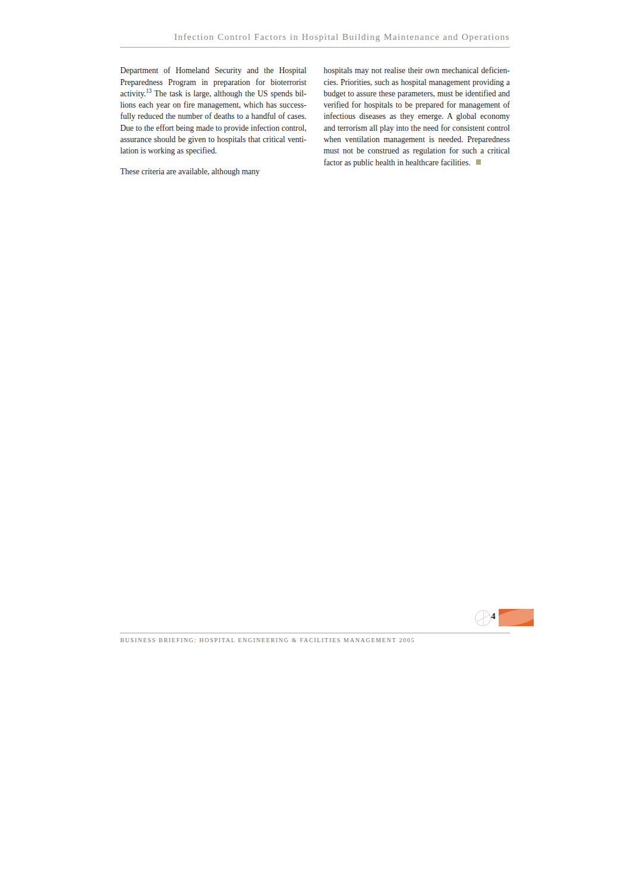Infection Control Factors in Hospital Building Maintenance and Operations
Department of Homeland Security and the Hospital Preparedness Program in preparation for bioterrorist activity.13 The task is large, although the US spends billions each year on fire management, which has successfully reduced the number of deaths to a handful of cases. Due to the effort being made to provide infection control, assurance should be given to hospitals that critical ventilation is working as specified.
These criteria are available, although many
hospitals may not realise their own mechanical deficiencies. Priorities, such as hospital management providing a budget to assure these parameters, must be identified and verified for hospitals to be prepared for management of infectious diseases as they emerge. A global economy and terrorism all play into the need for consistent control when ventilation management is needed. Preparedness must not be construed as regulation for such a critical factor as public health in healthcare facilities.
4
Business Briefing: Hospital Engineering & Facilities Management 2005